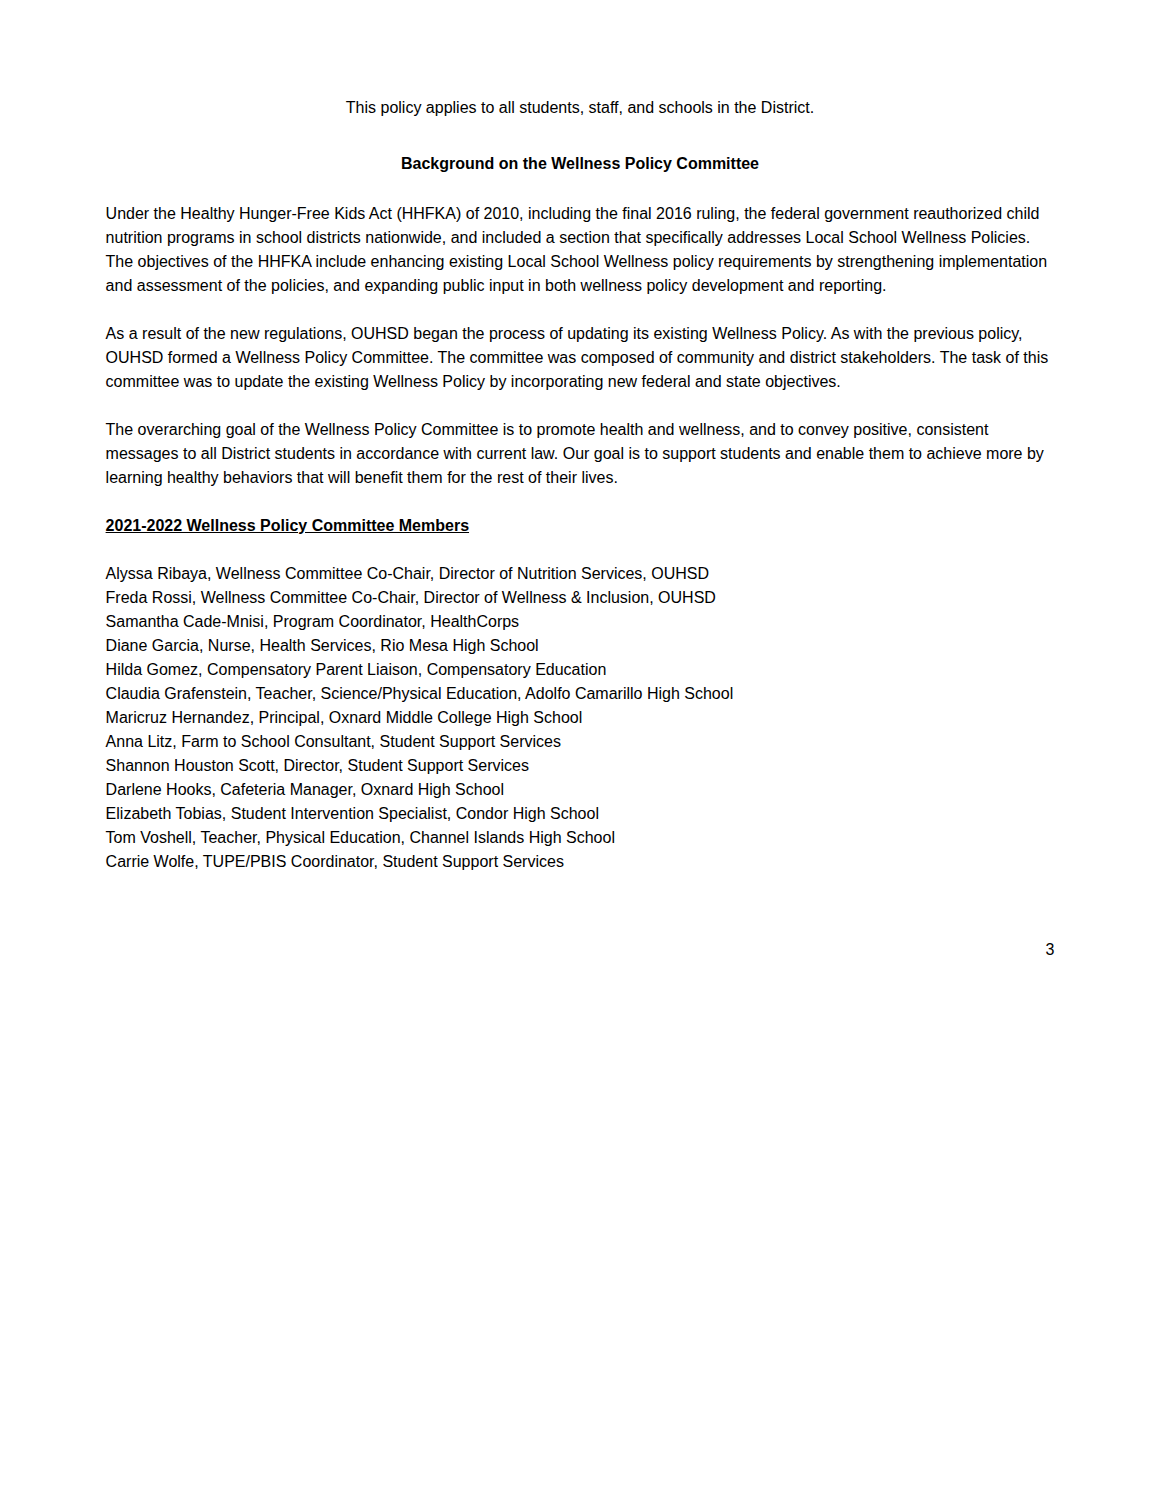This policy applies to all students, staff, and schools in the District.
Background on the Wellness Policy Committee
Under the Healthy Hunger-Free Kids Act (HHFKA) of 2010, including the final 2016 ruling, the federal government reauthorized child nutrition programs in school districts nationwide, and included a section that specifically addresses Local School Wellness Policies. The objectives of the HHFKA include enhancing existing Local School Wellness policy requirements by strengthening implementation and assessment of the policies, and expanding public input in both wellness policy development and reporting.
As a result of the new regulations, OUHSD began the process of updating its existing Wellness Policy. As with the previous policy, OUHSD formed a Wellness Policy Committee. The committee was composed of community and district stakeholders. The task of this committee was to update the existing Wellness Policy by incorporating new federal and state objectives.
The overarching goal of the Wellness Policy Committee is to promote health and wellness, and to convey positive, consistent messages to all District students in accordance with current law. Our goal is to support students and enable them to achieve more by learning healthy behaviors that will benefit them for the rest of their lives.
2021-2022 Wellness Policy Committee Members
Alyssa Ribaya, Wellness Committee Co-Chair, Director of Nutrition Services, OUHSD
Freda Rossi, Wellness Committee Co-Chair, Director of Wellness & Inclusion, OUHSD
Samantha Cade-Mnisi, Program Coordinator, HealthCorps
Diane Garcia, Nurse, Health Services, Rio Mesa High School
Hilda Gomez, Compensatory Parent Liaison, Compensatory Education
Claudia Grafenstein, Teacher, Science/Physical Education, Adolfo Camarillo High School
Maricruz Hernandez, Principal, Oxnard Middle College High School
Anna Litz, Farm to School Consultant, Student Support Services
Shannon Houston Scott, Director, Student Support Services
Darlene Hooks, Cafeteria Manager, Oxnard High School
Elizabeth Tobias, Student Intervention Specialist, Condor High School
Tom Voshell, Teacher, Physical Education, Channel Islands High School
Carrie Wolfe, TUPE/PBIS Coordinator, Student Support Services
3